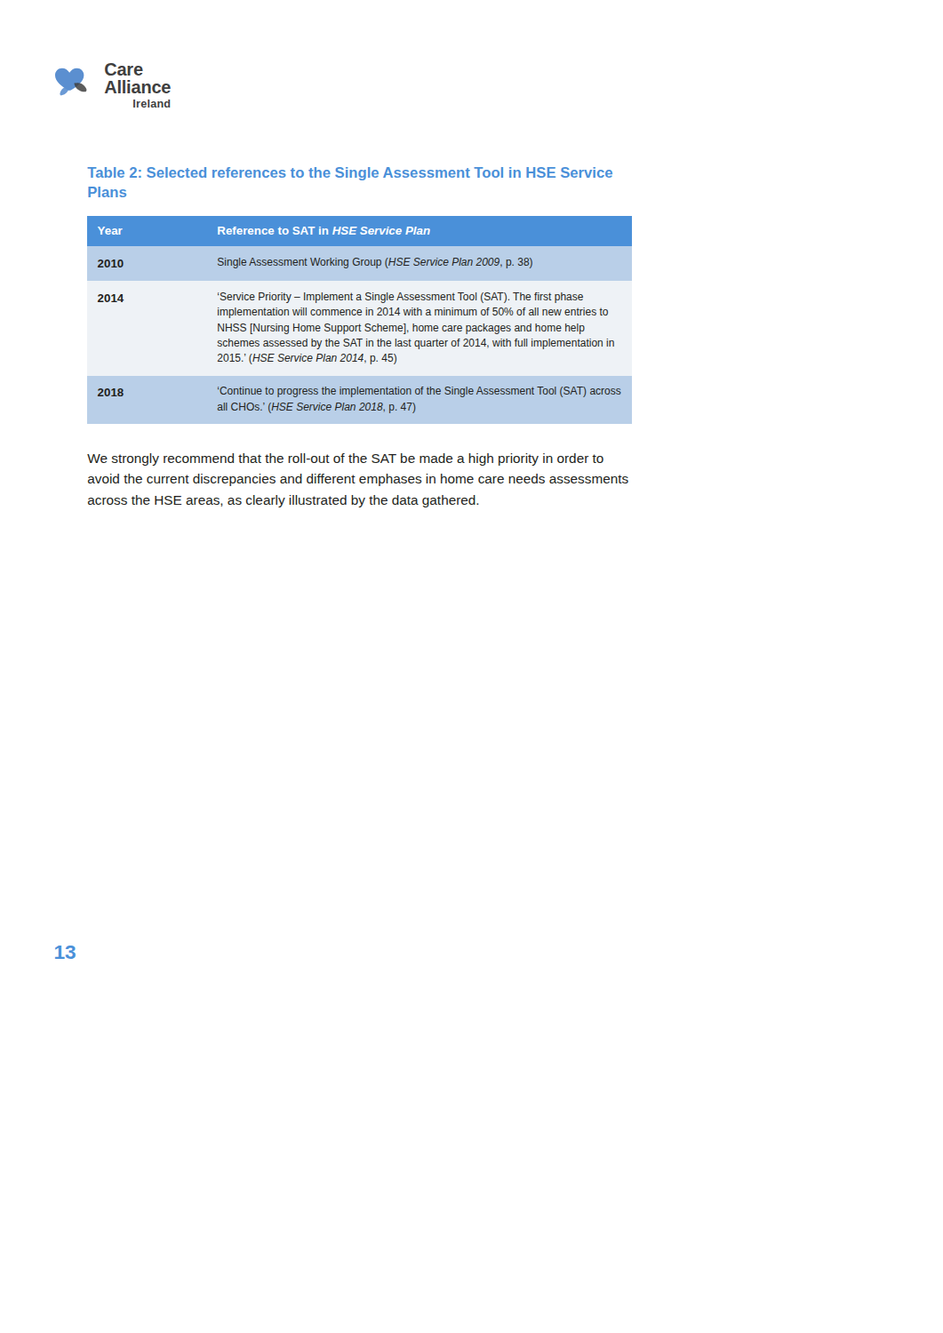Care
Alliance Ireland
Table 2: Selected references to the Single Assessment Tool in HSE Service Plans
| Year | Reference to SAT in HSE Service Plan |
| --- | --- |
| 2010 | Single Assessment Working Group ( HSE Service Plan 2009 , p. 38) |
| 2014 | ‘Service Priority – Implement a Single Assessment Tool (SAT). The first phase implementation will commence in 2014 with a minimum of 50% of all new entries to NHSS [Nursing Home Support Scheme], home care packages and home help schemes assessed by the SAT in the last quarter of 2014, with full implementation in 2015.’ ( HSE Service Plan 2014 , p. 45) |
| 2018 | ‘Continue to progress the implementation of the Single Assessment Tool (SAT) across all CHOs.’ ( HSE Service Plan 2018 , p. 47) |
We strongly recommend that the roll-out of the SAT be made a high priority in order to avoid the current discrepancies and different emphases in home care needs assessments across the HSE areas, as clearly illustrated by the data gathered.
13